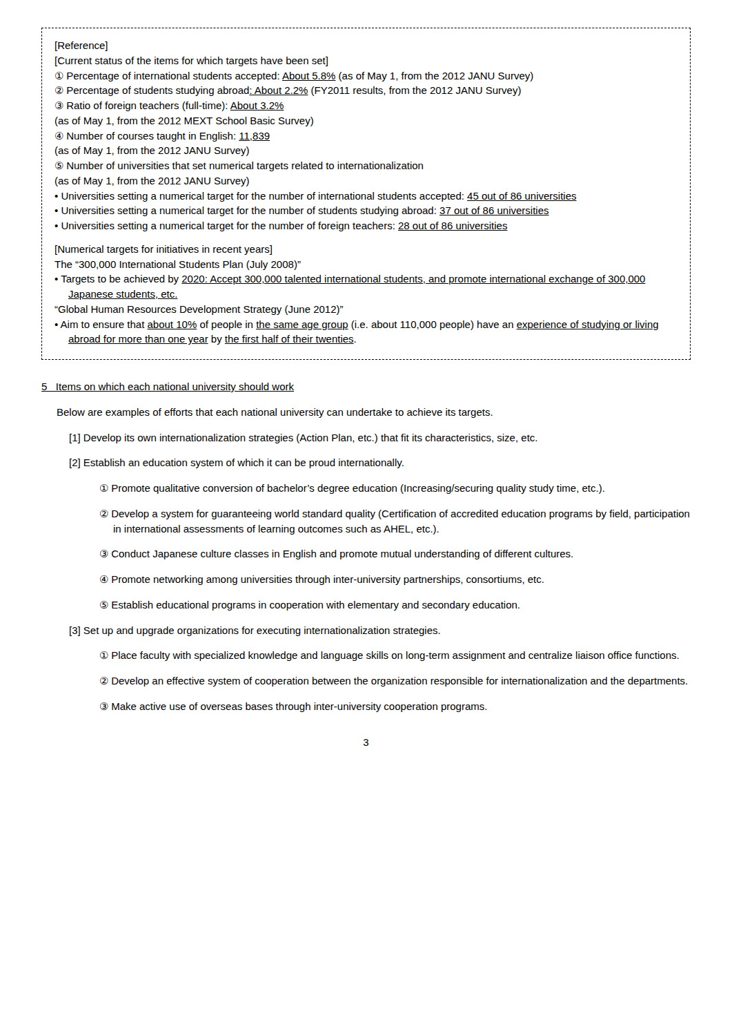[Reference]
[Current status of the items for which targets have been set]
① Percentage of international students accepted: About 5.8% (as of May 1, from the 2012 JANU Survey)
② Percentage of students studying abroad: About 2.2% (FY2011 results, from the 2012 JANU Survey)
③ Ratio of foreign teachers (full-time): About 3.2%
(as of May 1, from the 2012 MEXT School Basic Survey)
④ Number of courses taught in English: 11,839
(as of May 1, from the 2012 JANU Survey)
⑤ Number of universities that set numerical targets related to internationalization
(as of May 1, from the 2012 JANU Survey)
• Universities setting a numerical target for the number of international students accepted: 45 out of 86 universities
• Universities setting a numerical target for the number of students studying abroad: 37 out of 86 universities
• Universities setting a numerical target for the number of foreign teachers: 28 out of 86 universities
[Numerical targets for initiatives in recent years]
The “300,000 International Students Plan (July 2008)”
• Targets to be achieved by 2020: Accept 300,000 talented international students, and promote international exchange of 300,000 Japanese students, etc.
“Global Human Resources Development Strategy (June 2012)”
• Aim to ensure that about 10% of people in the same age group (i.e. about 110,000 people) have an experience of studying or living abroad for more than one year by the first half of their twenties.
5 Items on which each national university should work
Below are examples of efforts that each national university can undertake to achieve its targets.
[1] Develop its own internationalization strategies (Action Plan, etc.) that fit its characteristics, size, etc.
[2] Establish an education system of which it can be proud internationally.
① Promote qualitative conversion of bachelor’s degree education (Increasing/securing quality study time, etc.).
② Develop a system for guaranteeing world standard quality (Certification of accredited education programs by field, participation in international assessments of learning outcomes such as AHEL, etc.).
③ Conduct Japanese culture classes in English and promote mutual understanding of different cultures.
④ Promote networking among universities through inter-university partnerships, consortiums, etc.
⑤ Establish educational programs in cooperation with elementary and secondary education.
[3] Set up and upgrade organizations for executing internationalization strategies.
① Place faculty with specialized knowledge and language skills on long-term assignment and centralize liaison office functions.
② Develop an effective system of cooperation between the organization responsible for internationalization and the departments.
③ Make active use of overseas bases through inter-university cooperation programs.
3